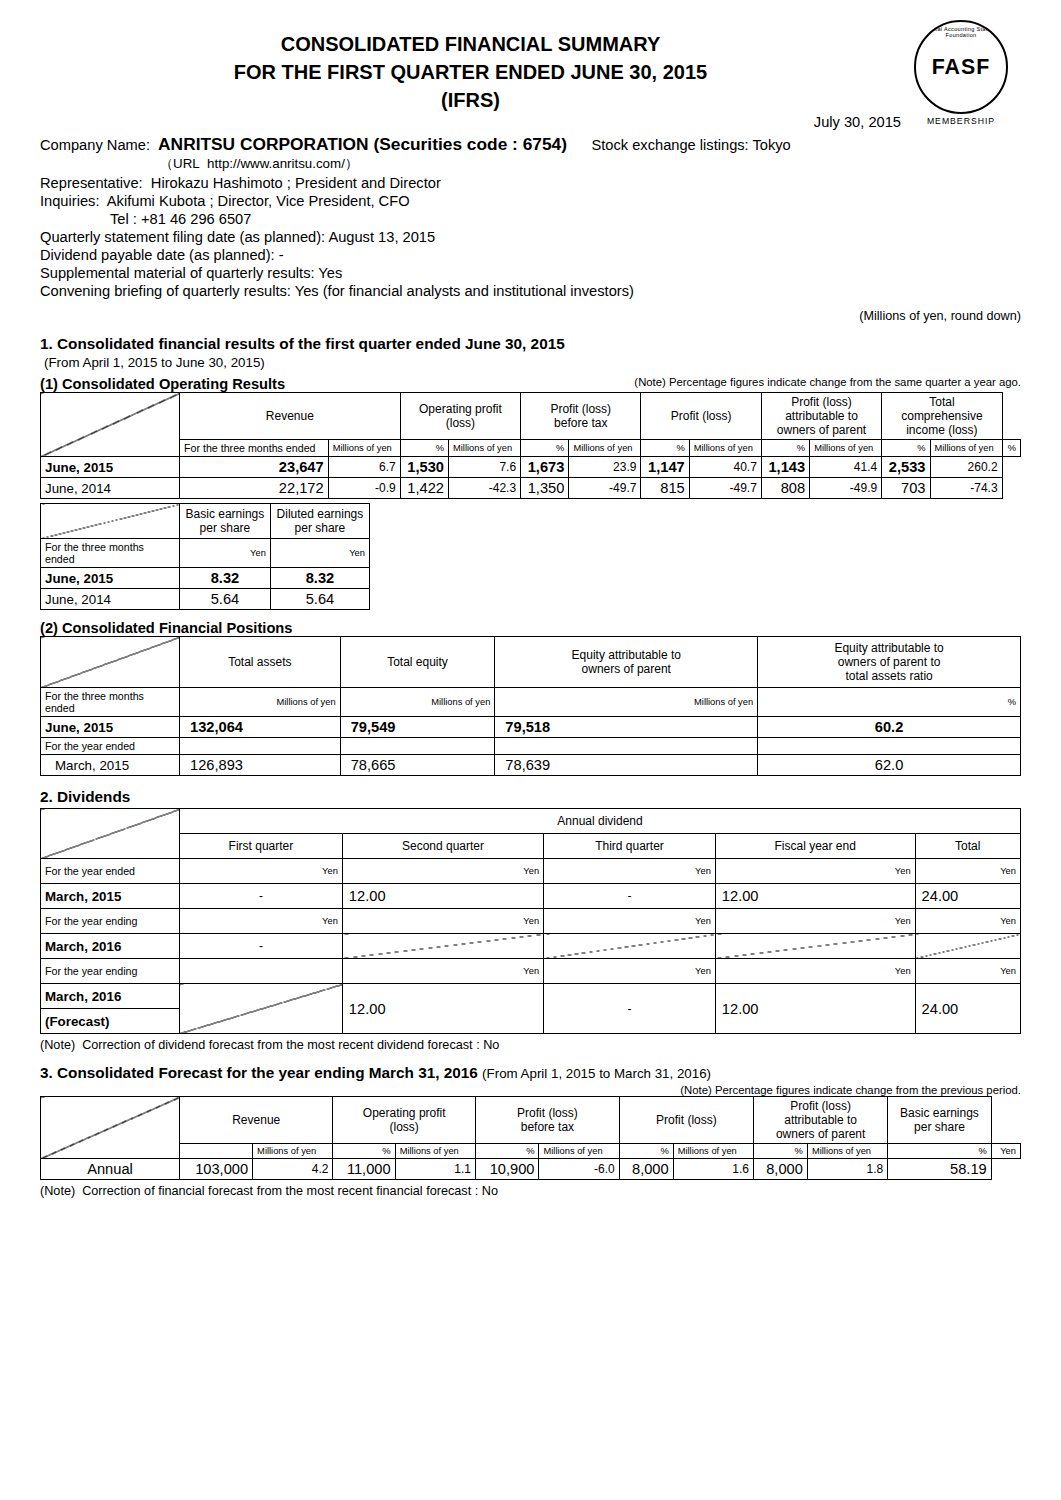Financial Accounting Standards Foundation
FASF
MEMBERSHIP
CONSOLIDATED FINANCIAL SUMMARY
FOR THE FIRST QUARTER ENDED JUNE 30, 2015
(IFRS)
July 30, 2015
Company Name: ANRITSU CORPORATION (Securities code : 6754) Stock exchange listings: Tokyo
（URL http://www.anritsu.com/）
Representative: Hirokazu Hashimoto ; President and Director
Inquiries: Akifumi Kubota ; Director, Vice President, CFO
Tel : +81 46 296 6507
Quarterly statement filing date (as planned): August 13, 2015
Dividend payable date (as planned): -
Supplemental material of quarterly results: Yes
Convening briefing of quarterly results: Yes (for financial analysts and institutional investors)
(Millions of yen, round down)
1. Consolidated financial results of the first quarter ended June 30, 2015
(From April 1, 2015 to June 30, 2015)
(1) Consolidated Operating Results (Note) Percentage figures indicate change from the same quarter a year ago.
| | Revenue | Operating profit (loss) | Profit (loss) before tax | Profit (loss) | Profit (loss) attributable to owners of parent | Total comprehensive income (loss) |
| For the three months ended | Millions of yen | % | Millions of yen | % | Millions of yen | % | Millions of yen | % | Millions of yen | % | Millions of yen | % |
| June, 2015 | 23,647 | 6.7 | 1,530 | 7.6 | 1,673 | 23.9 | 1,147 | 40.7 | 1,143 | 41.4 | 2,533 | 260.2 |
| June, 2014 | 22,172 | -0.9 | 1,422 | -42.3 | 1,350 | -49.7 | 815 | -49.7 | 808 | -49.9 | 703 | -74.3 |
| | Basic earnings per share | Diluted earnings per share |
| For the three months ended | Yen | Yen |
| June, 2015 | 8.32 | 8.32 |
| June, 2014 | 5.64 | 5.64 |
(2) Consolidated Financial Positions
| | Total assets | Total equity | Equity attributable to owners of parent | Equity attributable to owners of parent to total assets ratio |
| For the three months ended | Millions of yen | Millions of yen | Millions of yen | % |
| June, 2015 | 132,064 | 79,549 | 79,518 | 60.2 |
| For the year ended | | | | |
| March, 2015 | 126,893 | 78,665 | 78,639 | 62.0 |
2. Dividends
| | Annual dividend |
| First quarter | Second quarter | Third quarter | Fiscal year end | Total |
| For the year ended | Yen | Yen | Yen | Yen | Yen |
| March, 2015 | - | 12.00 | - | 12.00 | 24.00 |
| For the year ending | Yen | Yen | Yen | Yen | Yen |
| March, 2016 | - | | | | |
| For the year ending | | Yen | Yen | Yen | Yen |
| March, 2016 | | 12.00 | - | 12.00 | 24.00 |
| (Forecast) |
(Note) Correction of dividend forecast from the most recent dividend forecast : No
3. Consolidated Forecast for the year ending March 31, 2016 (From April 1, 2015 to March 31, 2016)
(Note) Percentage figures indicate change from the previous period.
| | Revenue | Operating profit (loss) | Profit (loss) before tax | Profit (loss) | Profit (loss) attributable to owners of parent | Basic earnings per share |
| | Millions of yen | % | Millions of yen | % | Millions of yen | % | Millions of yen | % | Millions of yen | % | Yen |
| Annual | 103,000 | 4.2 | 11,000 | 1.1 | 10,900 | -6.0 | 8,000 | 1.6 | 8,000 | 1.8 | 58.19 |
(Note) Correction of financial forecast from the most recent financial forecast : No